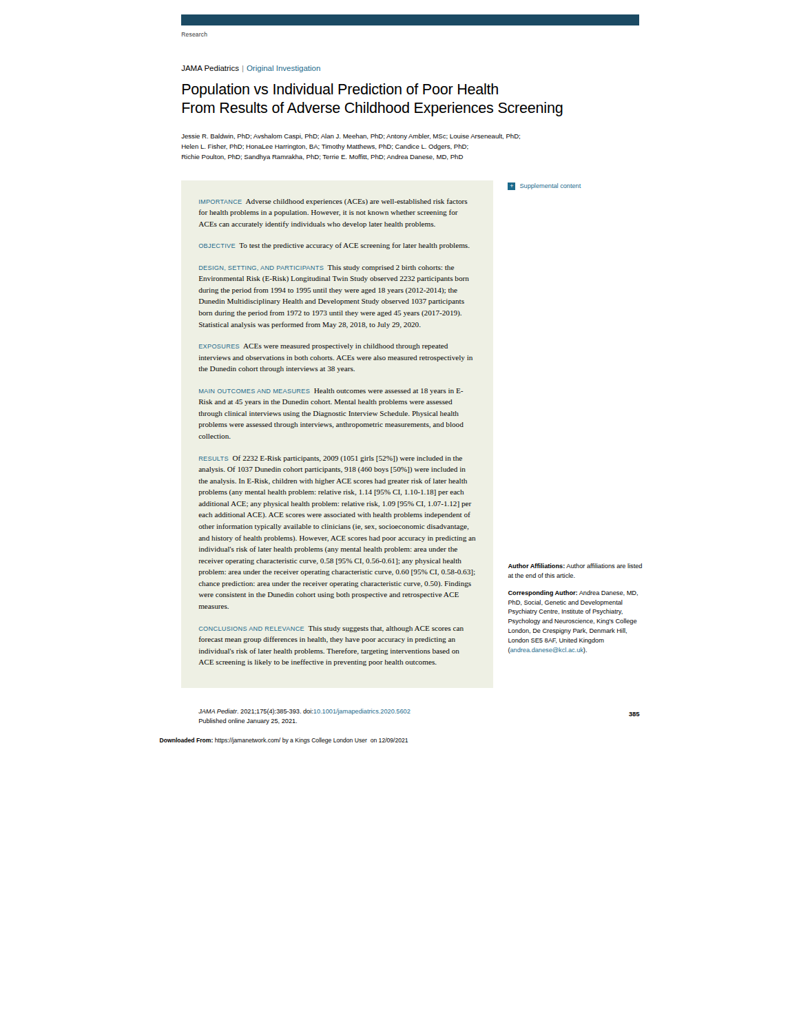Research
JAMA Pediatrics|Original Investigation
Population vs Individual Prediction of Poor Health
From Results of Adverse Childhood Experiences Screening
Jessie R. Baldwin, PhD; Avshalom Caspi, PhD; Alan J. Meehan, PhD; Antony Ambler, MSc; Louise Arseneault, PhD;
Helen L. Fisher, PhD; HonaLee Harrington, BA; Timothy Matthews, PhD; Candice L. Odgers, PhD;
Richie Poulton, PhD; Sandhya Ramrakha, PhD; Terrie E. Moffitt, PhD; Andrea Danese, MD, PhD
IMPORTANCE Adverse childhood experiences (ACEs) are well-established risk factors for health problems in a population. However, it is not known whether screening for ACEs can accurately identify individuals who develop later health problems.
OBJECTIVE To test the predictive accuracy of ACE screening for later health problems.
DESIGN, SETTING, AND PARTICIPANTS This study comprised 2 birth cohorts: the Environmental Risk (E-Risk) Longitudinal Twin Study observed 2232 participants born during the period from 1994 to 1995 until they were aged 18 years (2012-2014); the Dunedin Multidisciplinary Health and Development Study observed 1037 participants born during the period from 1972 to 1973 until they were aged 45 years (2017-2019). Statistical analysis was performed from May 28, 2018, to July 29, 2020.
EXPOSURES ACEs were measured prospectively in childhood through repeated interviews and observations in both cohorts. ACEs were also measured retrospectively in the Dunedin cohort through interviews at 38 years.
MAIN OUTCOMES AND MEASURES Health outcomes were assessed at 18 years in E-Risk and at 45 years in the Dunedin cohort. Mental health problems were assessed through clinical interviews using the Diagnostic Interview Schedule. Physical health problems were assessed through interviews, anthropometric measurements, and blood collection.
RESULTS Of 2232 E-Risk participants, 2009 (1051 girls [52%]) were included in the analysis. Of 1037 Dunedin cohort participants, 918 (460 boys [50%]) were included in the analysis. In E-Risk, children with higher ACE scores had greater risk of later health problems (any mental health problem: relative risk, 1.14 [95% CI, 1.10-1.18] per each additional ACE; any physical health problem: relative risk, 1.09 [95% CI, 1.07-1.12] per each additional ACE). ACE scores were associated with health problems independent of other information typically available to clinicians (ie, sex, socioeconomic disadvantage, and history of health problems). However, ACE scores had poor accuracy in predicting an individual's risk of later health problems (any mental health problem: area under the receiver operating characteristic curve, 0.58 [95% CI, 0.56-0.61]; any physical health problem: area under the receiver operating characteristic curve, 0.60 [95% CI, 0.58-0.63]; chance prediction: area under the receiver operating characteristic curve, 0.50). Findings were consistent in the Dunedin cohort using both prospective and retrospective ACE measures.
CONCLUSIONS AND RELEVANCE This study suggests that, although ACE scores can forecast mean group differences in health, they have poor accuracy in predicting an individual's risk of later health problems. Therefore, targeting interventions based on ACE screening is likely to be ineffective in preventing poor health outcomes.
+
Supplemental content
Author Affiliations: Author affiliations are listed at the end of this article.
Corresponding Author: Andrea Danese, MD, PhD, Social, Genetic and Developmental Psychiatry Centre, Institute of Psychiatry, Psychology and Neuroscience, King's College London, De Crespigny Park, Denmark Hill, London SE5 8AF, United Kingdom (andrea.danese@kcl.ac.uk).
JAMA Pediatr. 2021;175(4):385-393. doi:10.1001/jamapediatrics.2020.5602
Published online January 25, 2021.
385
Downloaded From: https://jamanetwork.com/ by a Kings College London User on 12/09/2021